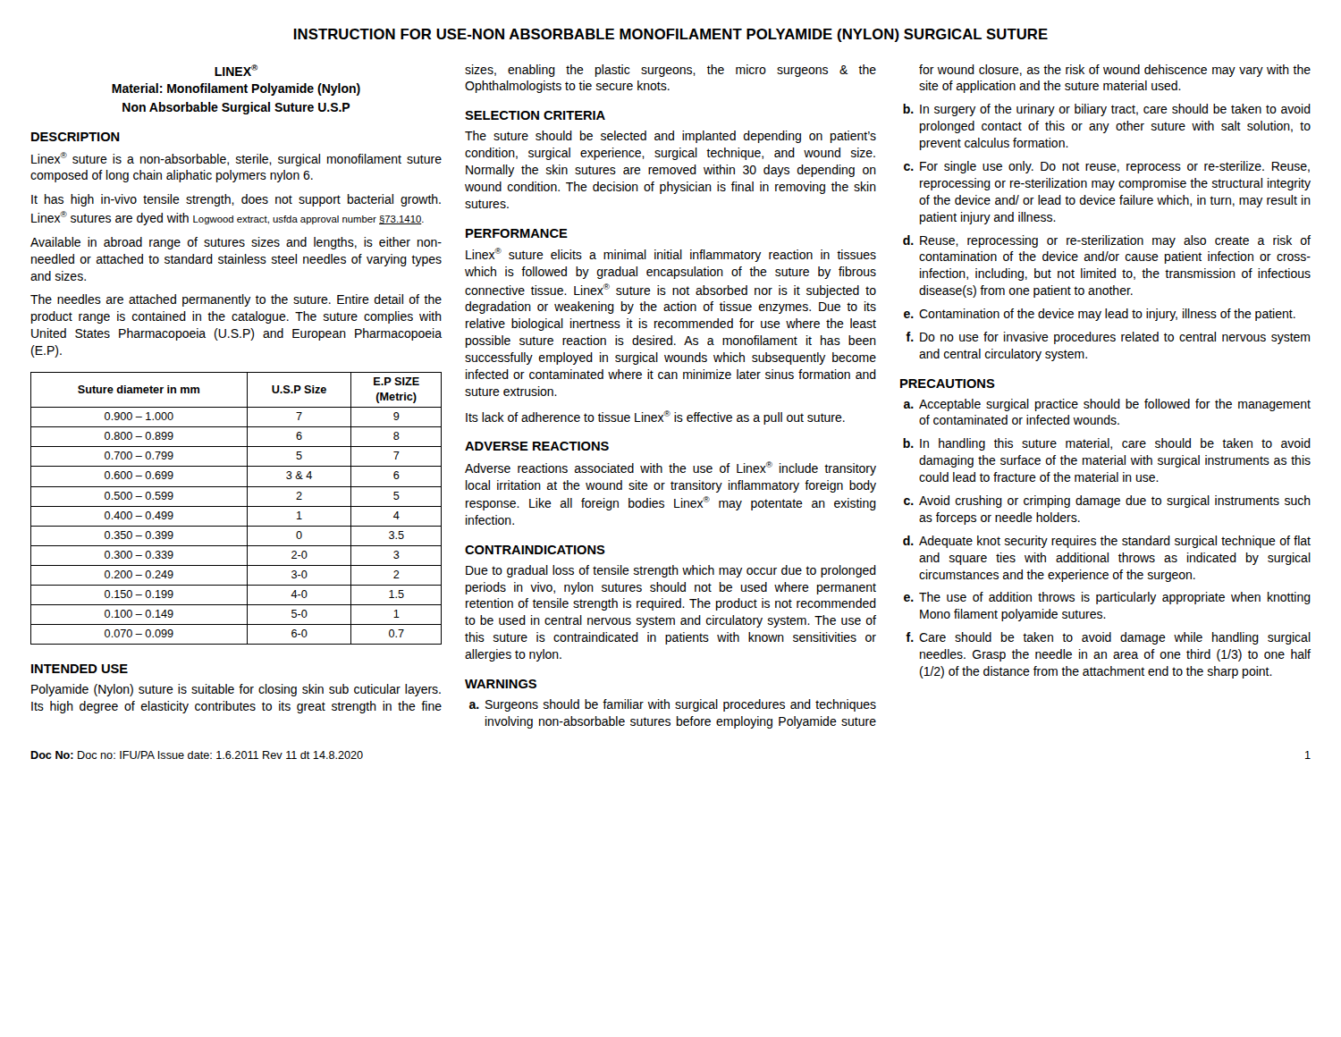INSTRUCTION FOR USE-NON ABSORBABLE MONOFILAMENT POLYAMIDE (NYLON) SURGICAL SUTURE
LINEX®
Material: Monofilament Polyamide (Nylon)
Non Absorbable Surgical Suture U.S.P
DESCRIPTION
Linex® suture is a non-absorbable, sterile, surgical monofilament suture composed of long chain aliphatic polymers nylon 6.
It has high in-vivo tensile strength, does not support bacterial growth. Linex® sutures are dyed with Logwood extract, usfda approval number §73.1410.
Available in abroad range of sutures sizes and lengths, is either non-needled or attached to standard stainless steel needles of varying types and sizes.
The needles are attached permanently to the suture. Entire detail of the product range is contained in the catalogue. The suture complies with United States Pharmacopoeia (U.S.P) and European Pharmacopoeia (E.P).
| Suture diameter in mm | U.S.P Size | E.P SIZE (Metric) |
| --- | --- | --- |
| 0.900 – 1.000 | 7 | 9 |
| 0.800 – 0.899 | 6 | 8 |
| 0.700 – 0.799 | 5 | 7 |
| 0.600 – 0.699 | 3 & 4 | 6 |
| 0.500 – 0.599 | 2 | 5 |
| 0.400 – 0.499 | 1 | 4 |
| 0.350 – 0.399 | 0 | 3.5 |
| 0.300 – 0.339 | 2-0 | 3 |
| 0.200 – 0.249 | 3-0 | 2 |
| 0.150 – 0.199 | 4-0 | 1.5 |
| 0.100 – 0.149 | 5-0 | 1 |
| 0.070 – 0.099 | 6-0 | 0.7 |
INTENDED USE
Polyamide (Nylon) suture is suitable for closing skin sub cuticular layers. Its high degree of elasticity contributes to its great strength in the fine sizes, enabling the plastic surgeons, the micro surgeons & the Ophthalmologists to tie secure knots.
SELECTION CRITERIA
The suture should be selected and implanted depending on patient’s condition, surgical experience, surgical technique, and wound size. Normally the skin sutures are removed within 30 days depending on wound condition. The decision of physician is final in removing the skin sutures.
PERFORMANCE
Linex® suture elicits a minimal initial inflammatory reaction in tissues which is followed by gradual encapsulation of the suture by fibrous connective tissue. Linex® suture is not absorbed nor is it subjected to degradation or weakening by the action of tissue enzymes. Due to its relative biological inertness it is recommended for use where the least possible suture reaction is desired. As a monofilament it has been successfully employed in surgical wounds which subsequently become infected or contaminated where it can minimize later sinus formation and suture extrusion.
Its lack of adherence to tissue Linex® is effective as a pull out suture.
ADVERSE REACTIONS
Adverse reactions associated with the use of Linex® include transitory local irritation at the wound site or transitory inflammatory foreign body response. Like all foreign bodies Linex® may potentate an existing infection.
CONTRAINDICATIONS
Due to gradual loss of tensile strength which may occur due to prolonged periods in vivo, nylon sutures should not be used where permanent retention of tensile strength is required. The product is not recommended to be used in central nervous system and circulatory system. The use of this suture is contraindicated in patients with known sensitivities or allergies to nylon.
WARNINGS
Surgeons should be familiar with surgical procedures and techniques involving non-absorbable sutures before employing Polyamide suture for wound closure, as the risk of wound dehiscence may vary with the site of application and the suture material used.
In surgery of the urinary or biliary tract, care should be taken to avoid prolonged contact of this or any other suture with salt solution, to prevent calculus formation.
For single use only. Do not reuse, reprocess or re-sterilize. Reuse, reprocessing or re-sterilization may compromise the structural integrity of the device and/ or lead to device failure which, in turn, may result in patient injury and illness.
Reuse, reprocessing or re-sterilization may also create a risk of contamination of the device and/or cause patient infection or cross-infection, including, but not limited to, the transmission of infectious disease(s) from one patient to another.
Contamination of the device may lead to injury, illness of the patient.
Do no use for invasive procedures related to central nervous system and central circulatory system.
PRECAUTIONS
Acceptable surgical practice should be followed for the management of contaminated or infected wounds.
In handling this suture material, care should be taken to avoid damaging the surface of the material with surgical instruments as this could lead to fracture of the material in use.
Avoid crushing or crimping damage due to surgical instruments such as forceps or needle holders.
Adequate knot security requires the standard surgical technique of flat and square ties with additional throws as indicated by surgical circumstances and the experience of the surgeon.
The use of addition throws is particularly appropriate when knotting Mono filament polyamide sutures.
Care should be taken to avoid damage while handling surgical needles. Grasp the needle in an area of one third (1/3) to one half (1/2) of the distance from the attachment end to the sharp point.
Doc No: Doc no: IFU/PA Issue date: 1.6.2011 Rev 11 dt 14.8.2020 1